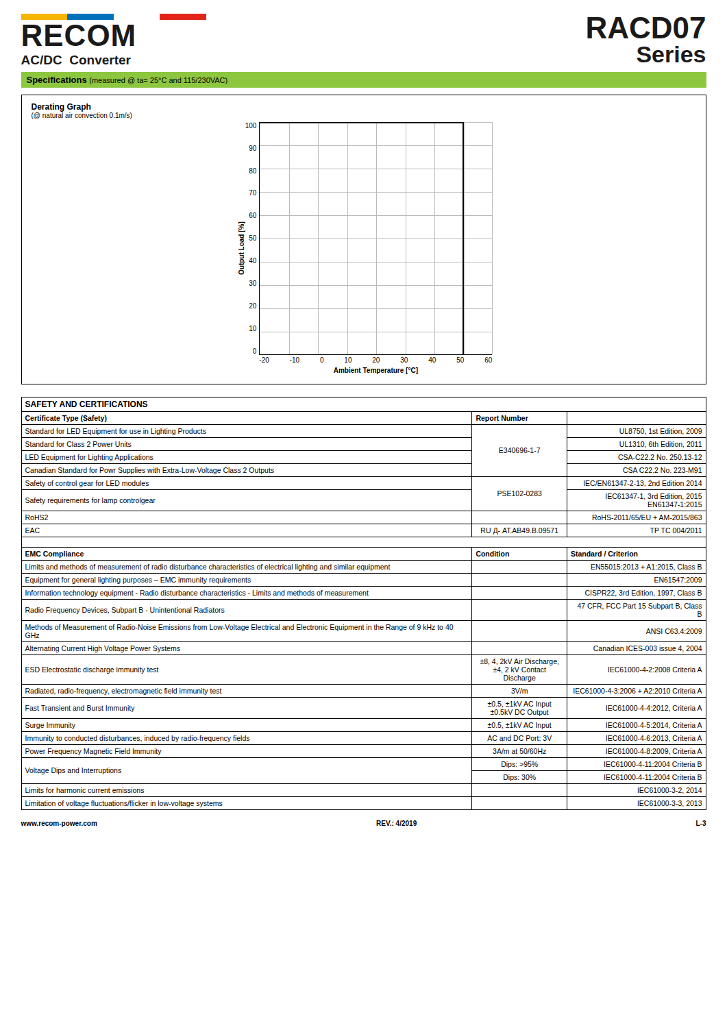RECOM
AC/DC Converter
RACD07
Series
Specifications (measured @ ta= 25°C and 115/230VAC)
Derating Graph
(@ natural air convection 0.1m/s)
Output Load [%]
100
90
80
70
60
50
40
30
20
10
0
-20-100102030405060
Ambient Temperature [°C]
| SAFETY AND CERTIFICATIONS |
| Certificate Type (Safety) | Report Number | |
| Standard for LED Equipment for use in Lighting Products | E340696-1-7 | UL8750, 1st Edition, 2009 |
| Standard for Class 2 Power Units | UL1310, 6th Edition, 2011 |
| LED Equipment for Lighting Applications | CSA-C22.2 No. 250.13-12 |
| Canadian Standard for Powr Supplies with Extra-Low-Voltage Class 2 Outputs | CSA C22.2 No. 223-M91 |
| Safety of control gear for LED modules | PSE102-0283 | IEC/EN61347-2-13, 2nd Edition 2014 |
| Safety requirements for lamp controlgear | IEC61347-1, 3rd Edition, 2015 EN61347-1:2015 |
| RoHS2 | | RoHS-2011/65/EU + AM-2015/863 |
| EAC | RU Д- AT.AB49.B.09571 | TP TC 004/2011 |
| EMC Compliance | Condition | Standard / Criterion |
| Limits and methods of measurement of radio disturbance characteristics of electrical lighting and similar equipment | | EN55015:2013 + A1:2015, Class B |
| Equipment for general lighting purposes – EMC immunity requirements | | EN61547:2009 |
| Information technology equipment - Radio disturbance characteristics - Limits and methods of measurement | | CISPR22, 3rd Edition, 1997, Class B |
| Radio Frequency Devices, Subpart B - Unintentional Radiators | | 47 CFR, FCC Part 15 Subpart B, Class B |
| Methods of Measurement of Radio-Noise Emissions from Low-Voltage Electrical and Electronic Equipment in the Range of 9 kHz to 40 GHz | | ANSI C63.4:2009 |
| Alternating Current High Voltage Power Systems | | Canadian ICES-003 issue 4, 2004 |
| ESD Electrostatic discharge immunity test | ±8, 4, 2kV Air Discharge, ±4, 2 kV Contact Discharge | IEC61000-4-2:2008 Criteria A |
| Radiated, radio-frequency, electromagnetic field immunity test | 3V/m | IEC61000-4-3:2006 + A2:2010 Criteria A |
| Fast Transient and Burst Immunity | ±0.5, ±1kV AC Input ±0.5kV DC Output | IEC61000-4-4:2012, Criteria A |
| Surge Immunity | ±0.5, ±1kV AC Input | IEC61000-4-5:2014, Criteria A |
| Immunity to conducted disturbances, induced by radio-frequency fields | AC and DC Port: 3V | IEC61000-4-6:2013, Criteria A |
| Power Frequency Magnetic Field Immunity | 3A/m at 50/60Hz | IEC61000-4-8:2009, Criteria A |
| Voltage Dips and Interruptions | Dips: >95% | IEC61000-4-11:2004 Criteria B |
| Dips: 30% | IEC61000-4-11:2004 Criteria B |
| Limits for harmonic current emissions | | IEC61000-3-2, 2014 |
| Limitation of voltage fluctuations/flicker in low-voltage systems | | IEC61000-3-3, 2013 |
www.recom-power.com
REV.: 4/2019
L-3